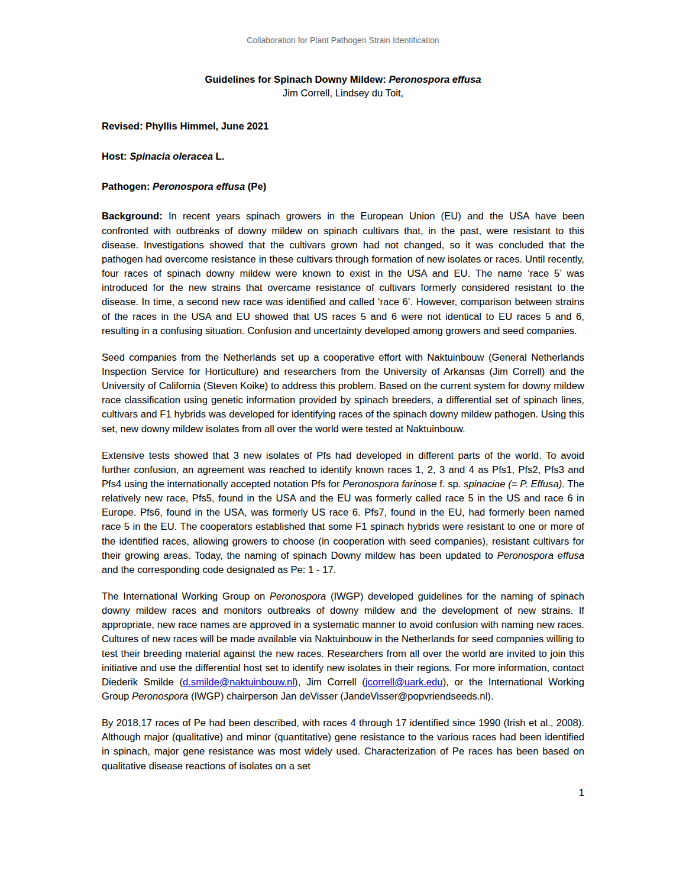Collaboration for Plant Pathogen Strain Identification
Guidelines for Spinach Downy Mildew: Peronospora effusa
Jim Correll, Lindsey du Toit,
Revised: Phyllis Himmel, June 2021
Host: Spinacia oleracea L.
Pathogen: Peronospora effusa (Pe)
Background: In recent years spinach growers in the European Union (EU) and the USA have been confronted with outbreaks of downy mildew on spinach cultivars that, in the past, were resistant to this disease. Investigations showed that the cultivars grown had not changed, so it was concluded that the pathogen had overcome resistance in these cultivars through formation of new isolates or races. Until recently, four races of spinach downy mildew were known to exist in the USA and EU. The name ‘race 5’ was introduced for the new strains that overcame resistance of cultivars formerly considered resistant to the disease. In time, a second new race was identified and called ‘race 6’. However, comparison between strains of the races in the USA and EU showed that US races 5 and 6 were not identical to EU races 5 and 6, resulting in a confusing situation. Confusion and uncertainty developed among growers and seed companies.
Seed companies from the Netherlands set up a cooperative effort with Naktuinbouw (General Netherlands Inspection Service for Horticulture) and researchers from the University of Arkansas (Jim Correll) and the University of California (Steven Koike) to address this problem. Based on the current system for downy mildew race classification using genetic information provided by spinach breeders, a differential set of spinach lines, cultivars and F1 hybrids was developed for identifying races of the spinach downy mildew pathogen. Using this set, new downy mildew isolates from all over the world were tested at Naktuinbouw.
Extensive tests showed that 3 new isolates of Pfs had developed in different parts of the world. To avoid further confusion, an agreement was reached to identify known races 1, 2, 3 and 4 as Pfs1, Pfs2, Pfs3 and Pfs4 using the internationally accepted notation Pfs for Peronospora farinose f. sp. spinaciae (= P. Effusa). The relatively new race, Pfs5, found in the USA and the EU was formerly called race 5 in the US and race 6 in Europe. Pfs6, found in the USA, was formerly US race 6. Pfs7, found in the EU, had formerly been named race 5 in the EU. The cooperators established that some F1 spinach hybrids were resistant to one or more of the identified races, allowing growers to choose (in cooperation with seed companies), resistant cultivars for their growing areas. Today, the naming of spinach Downy mildew has been updated to Peronospora effusa and the corresponding code designated as Pe: 1 - 17.
The International Working Group on Peronospora (IWGP) developed guidelines for the naming of spinach downy mildew races and monitors outbreaks of downy mildew and the development of new strains. If appropriate, new race names are approved in a systematic manner to avoid confusion with naming new races. Cultures of new races will be made available via Naktuinbouw in the Netherlands for seed companies willing to test their breeding material against the new races. Researchers from all over the world are invited to join this initiative and use the differential host set to identify new isolates in their regions. For more information, contact Diederik Smilde (d.smilde@naktuinbouw.nl), Jim Correll (jcorrell@uark.edu), or the International Working Group Peronospora (IWGP) chairperson Jan deVisser (JandeVisser@popvriendseeds.nl).
By 2018,17 races of Pe had been described, with races 4 through 17 identified since 1990 (Irish et al., 2008). Although major (qualitative) and minor (quantitative) gene resistance to the various races had been identified in spinach, major gene resistance was most widely used. Characterization of Pe races has been based on qualitative disease reactions of isolates on a set
1